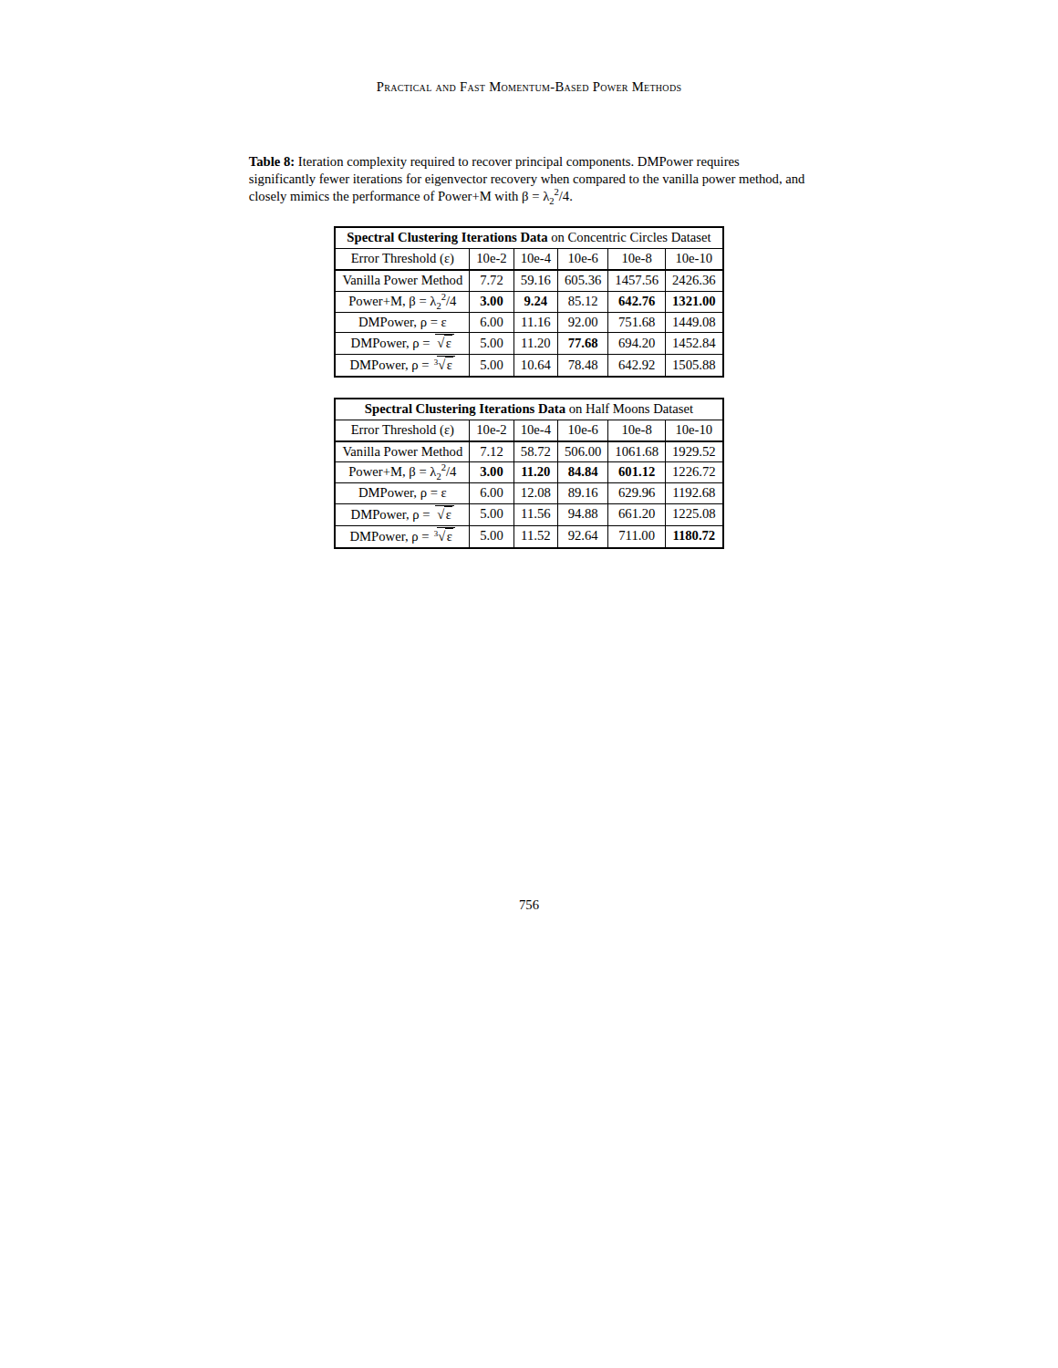Practical and Fast Momentum-Based Power Methods
Table 8: Iteration complexity required to recover principal components. DMPower requires significantly fewer iterations for eigenvector recovery when compared to the vanilla power method, and closely mimics the performance of Power+M with β = λ22/4.
| Spectral Clustering Iterations Data on Concentric Circles Dataset |
| --- |
| Error Threshold (ε) | 10e-2 | 10e-4 | 10e-6 | 10e-8 | 10e-10 |
| Vanilla Power Method | 7.72 | 59.16 | 605.36 | 1457.56 | 2426.36 |
| Power+M, β = λ 2 2 /4 | 3.00 | 9.24 | 85.12 | 642.76 | 1321.00 |
| DMPower, ρ = ε | 6.00 | 11.16 | 92.00 | 751.68 | 1449.08 |
| DMPower, ρ = √ ε | 5.00 | 11.20 | 77.68 | 694.20 | 1452.84 |
| DMPower, ρ = 3 √ ε | 5.00 | 10.64 | 78.48 | 642.92 | 1505.88 |
| Spectral Clustering Iterations Data on Half Moons Dataset |
| --- |
| Error Threshold (ε) | 10e-2 | 10e-4 | 10e-6 | 10e-8 | 10e-10 |
| Vanilla Power Method | 7.12 | 58.72 | 506.00 | 1061.68 | 1929.52 |
| Power+M, β = λ 2 2 /4 | 3.00 | 11.20 | 84.84 | 601.12 | 1226.72 |
| DMPower, ρ = ε | 6.00 | 12.08 | 89.16 | 629.96 | 1192.68 |
| DMPower, ρ = √ ε | 5.00 | 11.56 | 94.88 | 661.20 | 1225.08 |
| DMPower, ρ = 3 √ ε | 5.00 | 11.52 | 92.64 | 711.00 | 1180.72 |
756